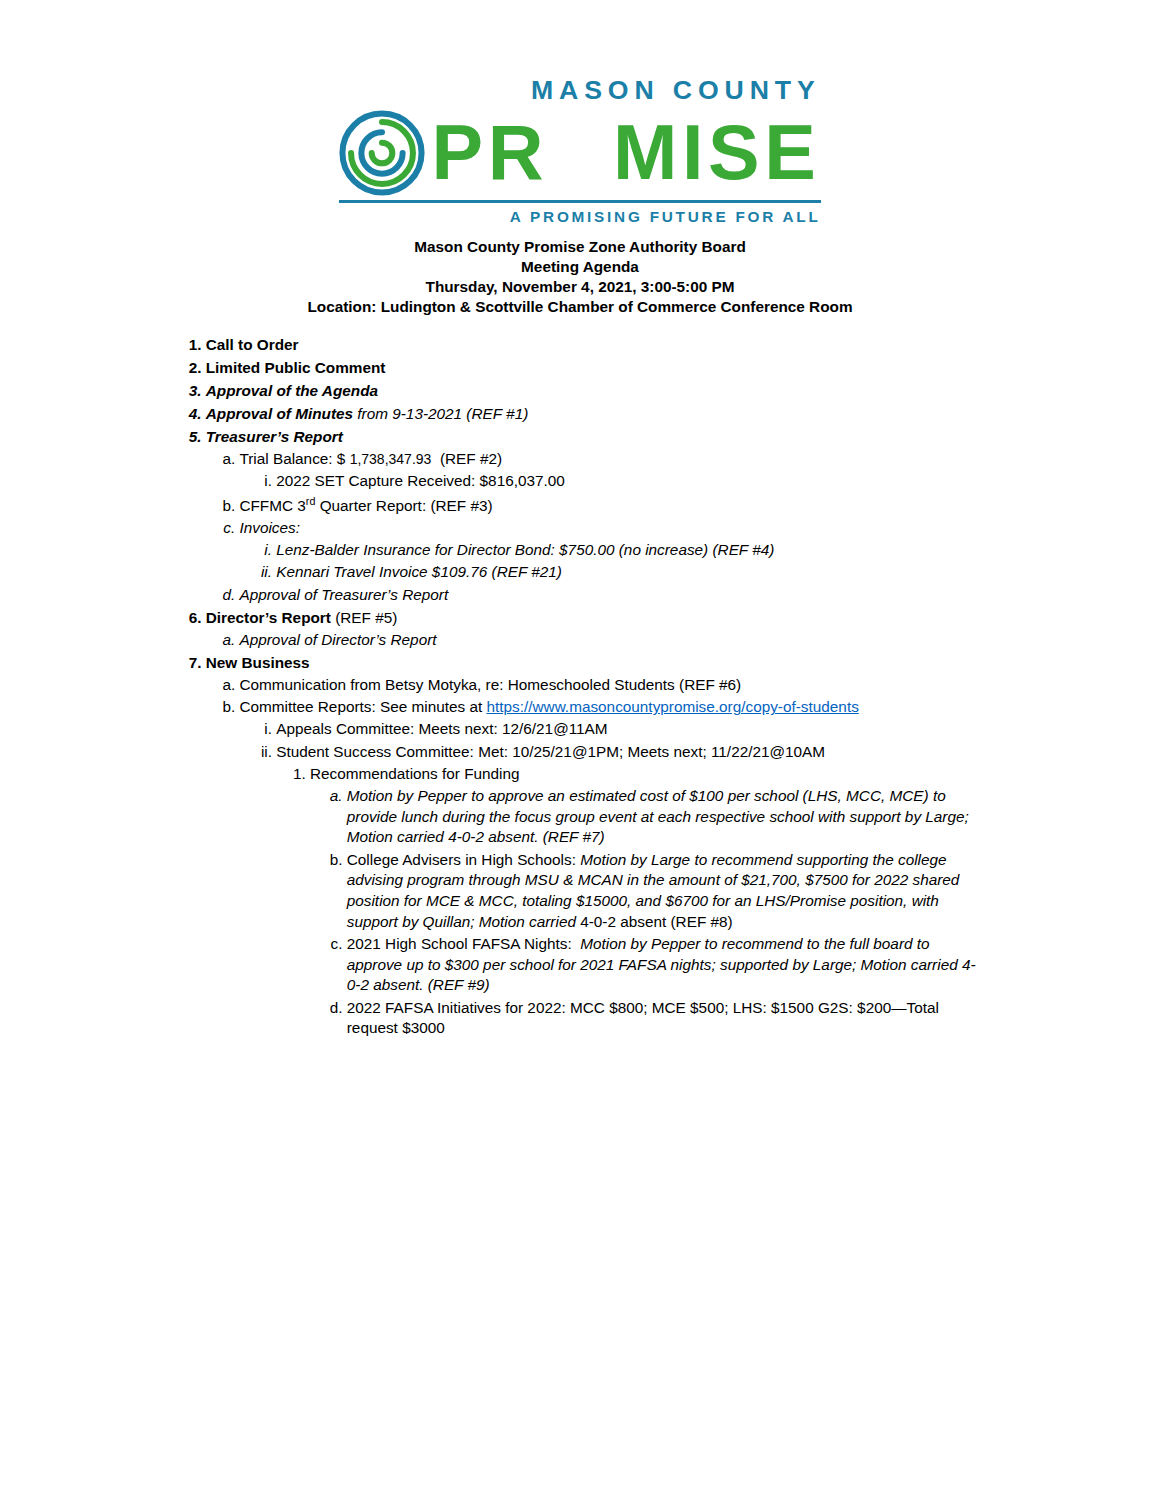MASON COUNTY
PROMISE
A PROMISING FUTURE FOR ALL
Mason County Promise Zone Authority Board
Meeting Agenda
Thursday, November 4, 2021, 3:00-5:00 PM
Location: Ludington & Scottville Chamber of Commerce Conference Room
Call to Order
Limited Public Comment
Approval of the Agenda
Approval of Minutes from 9-13-2021 (REF #1)
Treasurer’s Report
Trial Balance: $ 1,738,347.93 (REF #2)
2022 SET Capture Received: $816,037.00
CFFMC 3rd Quarter Report: (REF #3)
Invoices:
Lenz-Balder Insurance for Director Bond: $750.00 (no increase) (REF #4)
Kennari Travel Invoice $109.76 (REF #21)
Approval of Treasurer’s Report
Director’s Report (REF #5)
Approval of Director’s Report
New Business
Communication from Betsy Motyka, re: Homeschooled Students (REF #6)
Committee Reports: See minutes at https://www.masoncountypromise.org/copy-of-students
Appeals Committee: Meets next: 12/6/21@11AM
Student Success Committee: Met: 10/25/21@1PM; Meets next; 11/22/21@10AM
Recommendations for Funding
Motion by Pepper to approve an estimated cost of $100 per school (LHS, MCC, MCE) to provide lunch during the focus group event at each respective school with support by Large; Motion carried 4-0-2 absent. (REF #7)
College Advisers in High Schools: Motion by Large to recommend supporting the college advising program through MSU & MCAN in the amount of $21,700, $7500 for 2022 shared position for MCE & MCC, totaling $15000, and $6700 for an LHS/Promise position, with support by Quillan; Motion carried 4-0-2 absent (REF #8)
2021 High School FAFSA Nights: Motion by Pepper to recommend to the full board to approve up to $300 per school for 2021 FAFSA nights; supported by Large; Motion carried 4-0-2 absent. (REF #9)
2022 FAFSA Initiatives for 2022: MCC $800; MCE $500; LHS: $1500 G2S: $200—Total request $3000